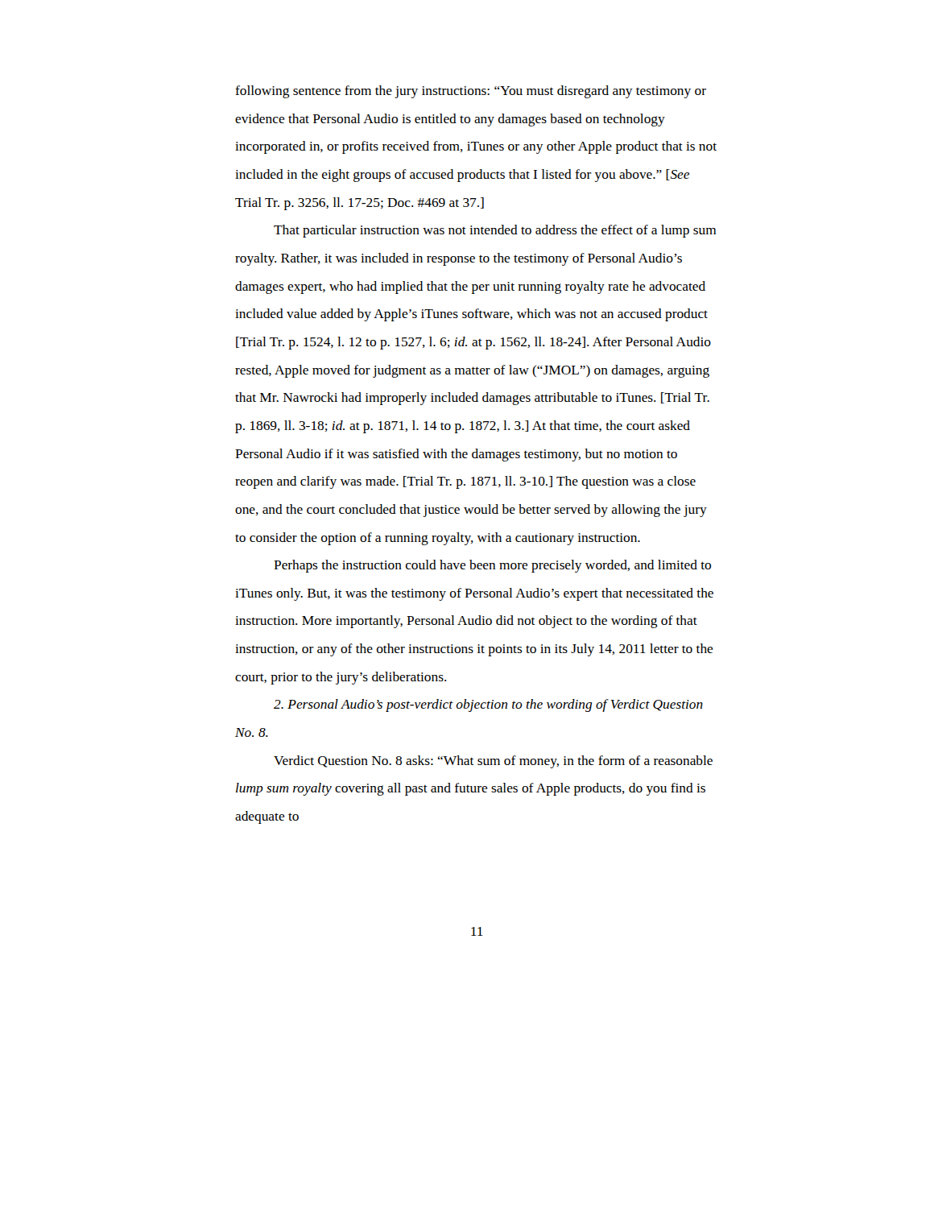following sentence from the jury instructions: “You must disregard any testimony or evidence that Personal Audio is entitled to any damages based on technology incorporated in, or profits received from, iTunes or any other Apple product that is not included in the eight groups of accused products that I listed for you above.” [See Trial Tr. p. 3256, ll. 17-25; Doc. #469 at 37.]
That particular instruction was not intended to address the effect of a lump sum royalty. Rather, it was included in response to the testimony of Personal Audio’s damages expert, who had implied that the per unit running royalty rate he advocated included value added by Apple’s iTunes software, which was not an accused product [Trial Tr. p. 1524, l. 12 to p. 1527, l. 6; id. at p. 1562, ll. 18-24]. After Personal Audio rested, Apple moved for judgment as a matter of law (“JMOL”) on damages, arguing that Mr. Nawrocki had improperly included damages attributable to iTunes. [Trial Tr. p. 1869, ll. 3-18; id. at p. 1871, l. 14 to p. 1872, l. 3.] At that time, the court asked Personal Audio if it was satisfied with the damages testimony, but no motion to reopen and clarify was made. [Trial Tr. p. 1871, ll. 3-10.] The question was a close one, and the court concluded that justice would be better served by allowing the jury to consider the option of a running royalty, with a cautionary instruction.
Perhaps the instruction could have been more precisely worded, and limited to iTunes only. But, it was the testimony of Personal Audio’s expert that necessitated the instruction. More importantly, Personal Audio did not object to the wording of that instruction, or any of the other instructions it points to in its July 14, 2011 letter to the court, prior to the jury’s deliberations.
2. Personal Audio’s post-verdict objection to the wording of Verdict Question No. 8.
Verdict Question No. 8 asks: “What sum of money, in the form of a reasonable lump sum royalty covering all past and future sales of Apple products, do you find is adequate to
11